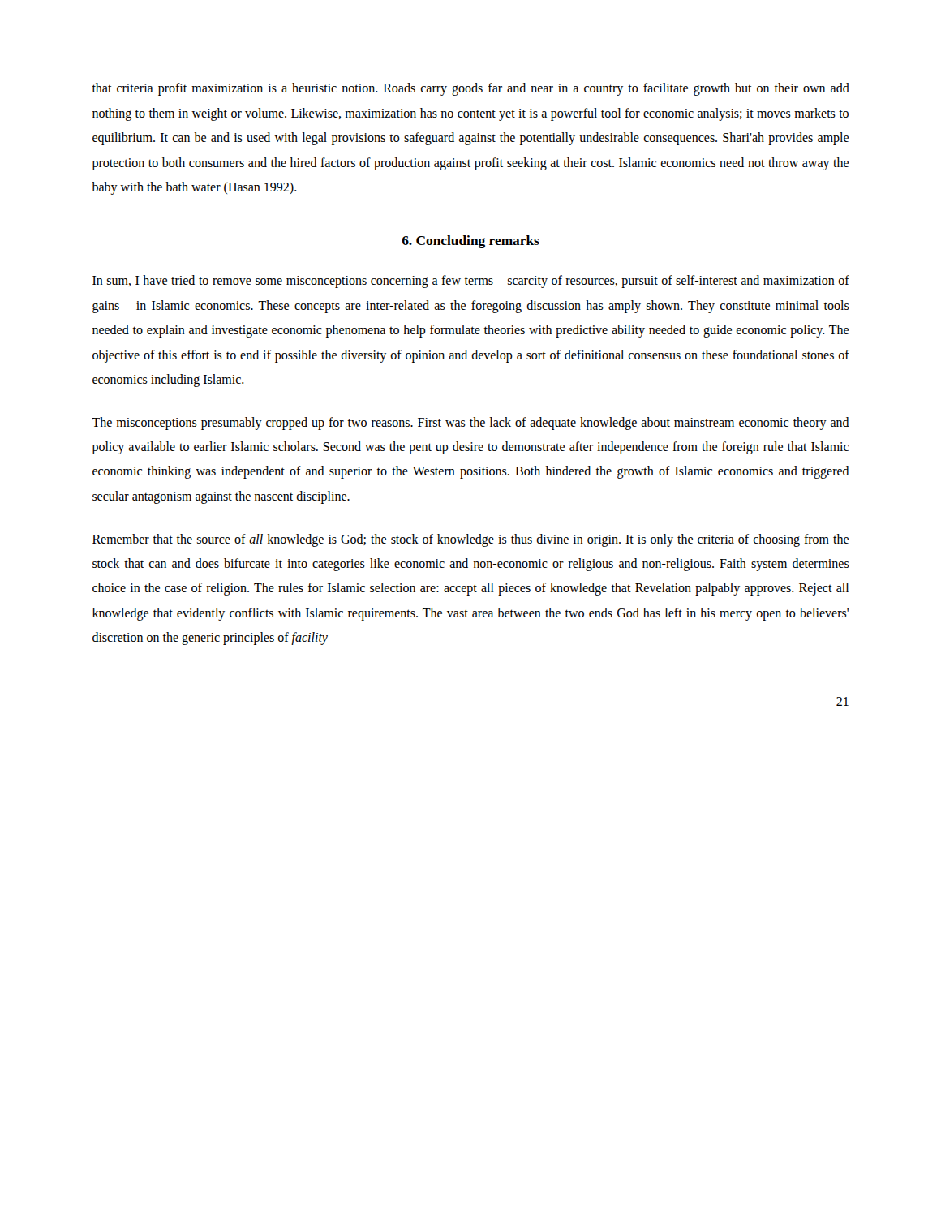that criteria profit maximization is a heuristic notion. Roads carry goods far and near in a country to facilitate growth but on their own add nothing to them in weight or volume. Likewise, maximization has no content yet it is a powerful tool for economic analysis; it moves markets to equilibrium. It can be and is used with legal provisions to safeguard against the potentially undesirable consequences. Shari'ah provides ample protection to both consumers and the hired factors of production against profit seeking at their cost. Islamic economics need not throw away the baby with the bath water (Hasan 1992).
6. Concluding remarks
In sum, I have tried to remove some misconceptions concerning a few terms – scarcity of resources, pursuit of self-interest and maximization of gains – in Islamic economics. These concepts are inter-related as the foregoing discussion has amply shown. They constitute minimal tools needed to explain and investigate economic phenomena to help formulate theories with predictive ability needed to guide economic policy. The objective of this effort is to end if possible the diversity of opinion and develop a sort of definitional consensus on these foundational stones of economics including Islamic.
The misconceptions presumably cropped up for two reasons. First was the lack of adequate knowledge about mainstream economic theory and policy available to earlier Islamic scholars. Second was the pent up desire to demonstrate after independence from the foreign rule that Islamic economic thinking was independent of and superior to the Western positions. Both hindered the growth of Islamic economics and triggered secular antagonism against the nascent discipline.
Remember that the source of all knowledge is God; the stock of knowledge is thus divine in origin. It is only the criteria of choosing from the stock that can and does bifurcate it into categories like economic and non-economic or religious and non-religious. Faith system determines choice in the case of religion. The rules for Islamic selection are: accept all pieces of knowledge that Revelation palpably approves. Reject all knowledge that evidently conflicts with Islamic requirements. The vast area between the two ends God has left in his mercy open to believers' discretion on the generic principles of facility
21